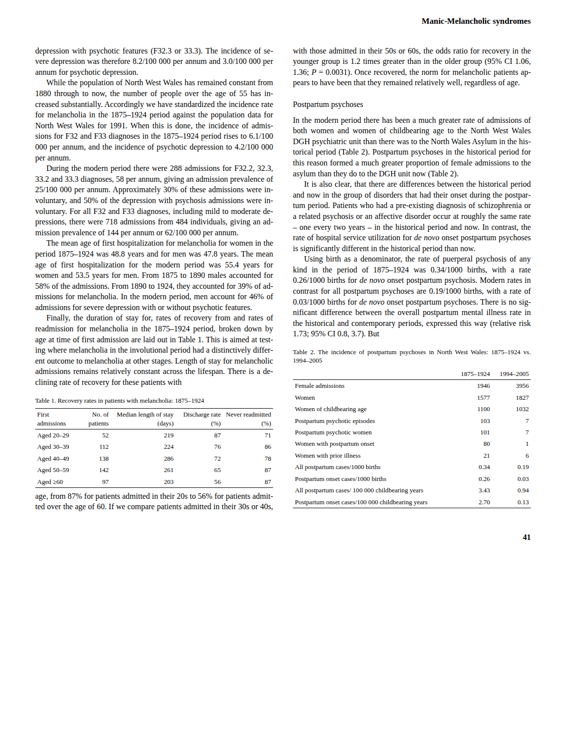Manic-Melancholic syndromes
depression with psychotic features (F32.3 or 33.3). The incidence of severe depression was therefore 8.2/100 000 per annum and 3.0/100 000 per annum for psychotic depression.
While the population of North West Wales has remained constant from 1880 through to now, the number of people over the age of 55 has increased substantially. Accordingly we have standardized the incidence rate for melancholia in the 1875–1924 period against the population data for North West Wales for 1991. When this is done, the incidence of admissions for F32 and F33 diagnoses in the 1875–1924 period rises to 6.1/100 000 per annum, and the incidence of psychotic depression to 4.2/100 000 per annum.
During the modern period there were 288 admissions for F32.2, 32.3, 33.2 and 33.3 diagnoses, 58 per annum, giving an admission prevalence of 25/100 000 per annum. Approximately 30% of these admissions were involuntary, and 50% of the depression with psychosis admissions were involuntary. For all F32 and F33 diagnoses, including mild to moderate depressions, there were 718 admissions from 484 individuals, giving an admission prevalence of 144 per annum or 62/100 000 per annum.
The mean age of first hospitalization for melancholia for women in the period 1875–1924 was 48.8 years and for men was 47.8 years. The mean age of first hospitalization for the modern period was 55.4 years for women and 53.5 years for men. From 1875 to 1890 males accounted for 58% of the admissions. From 1890 to 1924, they accounted for 39% of admissions for melancholia. In the modern period, men account for 46% of admissions for severe depression with or without psychotic features.
Finally, the duration of stay for, rates of recovery from and rates of readmission for melancholia in the 1875–1924 period, broken down by age at time of first admission are laid out in Table 1. This is aimed at testing where melancholia in the involutional period had a distinctively different outcome to melancholia at other stages. Length of stay for melancholic admissions remains relatively constant across the lifespan. There is a declining rate of recovery for these patients with
Table 1. Recovery rates in patients with melancholia: 1875–1924
| First admissions | No. of patients | Median length of stay (days) | Discharge rate (%) | Never readmitted (%) |
| --- | --- | --- | --- | --- |
| Aged 20–29 | 52 | 219 | 87 | 71 |
| Aged 30–39 | 112 | 224 | 76 | 86 |
| Aged 40–49 | 138 | 286 | 72 | 78 |
| Aged 50–59 | 142 | 261 | 65 | 87 |
| Aged ≥60 | 97 | 203 | 56 | 87 |
age, from 87% for patients admitted in their 20s to 56% for patients admitted over the age of 60. If we compare patients admitted in their 30s or 40s, with those admitted in their 50s or 60s, the odds ratio for recovery in the younger group is 1.2 times greater than in the older group (95% CI 1.06, 1.36; P = 0.0031). Once recovered, the norm for melancholic patients appears to have been that they remained relatively well, regardless of age.
Postpartum psychoses
In the modern period there has been a much greater rate of admissions of both women and women of childbearing age to the North West Wales DGH psychiatric unit than there was to the North Wales Asylum in the historical period (Table 2). Postpartum psychoses in the historical period for this reason formed a much greater proportion of female admissions to the asylum than they do to the DGH unit now (Table 2).
It is also clear, that there are differences between the historical period and now in the group of disorders that had their onset during the postpartum period. Patients who had a pre-existing diagnosis of schizophrenia or a related psychosis or an affective disorder occur at roughly the same rate – one every two years – in the historical period and now. In contrast, the rate of hospital service utilization for de novo onset postpartum psychoses is significantly different in the historical period than now.
Using birth as a denominator, the rate of puerperal psychosis of any kind in the period of 1875–1924 was 0.34/1000 births, with a rate 0.26/1000 births for de novo onset postpartum psychosis. Modern rates in contrast for all postpartum psychoses are 0.19/1000 births, with a rate of 0.03/1000 births for de novo onset postpartum psychoses. There is no significant difference between the overall postpartum mental illness rate in the historical and contemporary periods, expressed this way (relative risk 1.73; 95% CI 0.8, 3.7). But
Table 2. The incidence of postpartum psychoses in North West Wales: 1875–1924 vs. 1994–2005
| | 1875–1924 | 1994–2005 |
| --- | --- | --- |
| Female admissions | 1946 | 3956 |
| Women | 1577 | 1827 |
| Women of childbearing age | 1100 | 1032 |
| Postpartum psychotic episodes | 103 | 7 |
| Postpartum psychotic women | 101 | 7 |
| Women with postpartum onset | 80 | 1 |
| Women with prior illness | 21 | 6 |
| All postpartum cases/1000 births | 0.34 | 0.19 |
| Postpartum onset cases/1000 births | 0.26 | 0.03 |
| All postpartum cases/ 100 000 childbearing years | 3.43 | 0.94 |
| Postpartum onset cases/100 000 childbearing years | 2.70 | 0.13 |
41